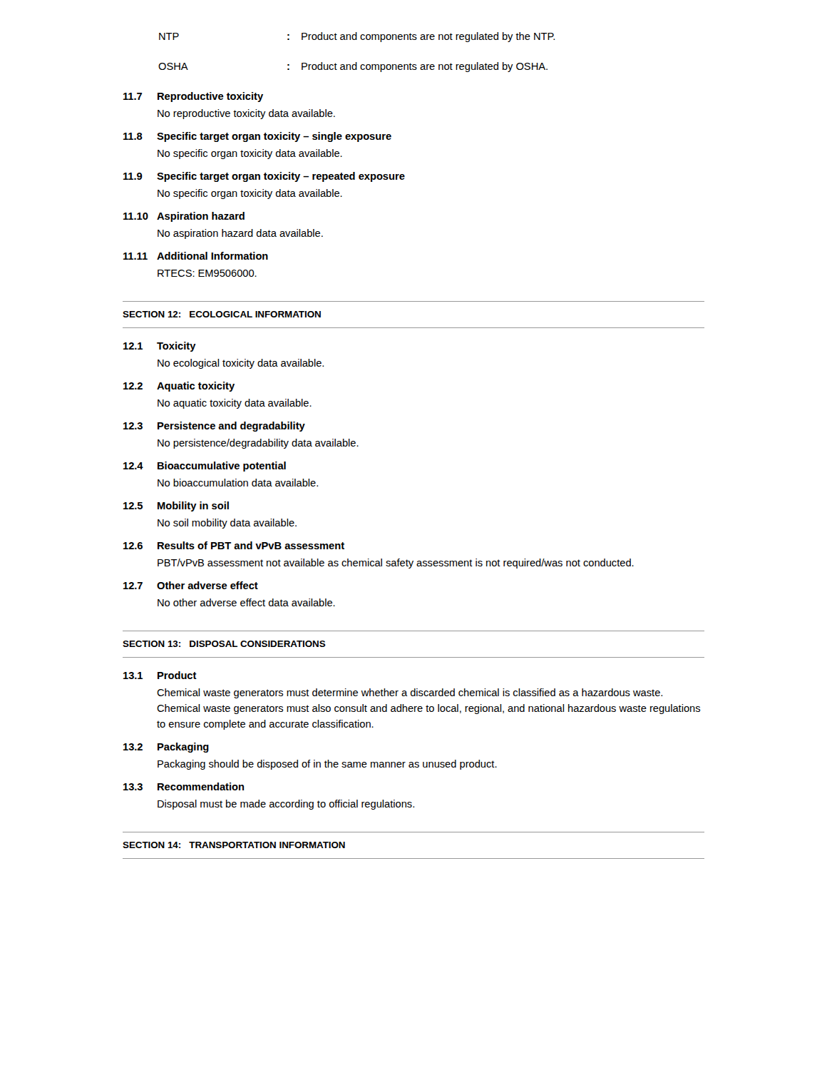NTP
:
Product and components are not regulated by the NTP.
OSHA
:
Product and components are not regulated by OSHA.
11.7
Reproductive toxicity
No reproductive toxicity data available.
11.8
Specific target organ toxicity – single exposure
No specific organ toxicity data available.
11.9
Specific target organ toxicity – repeated exposure
No specific organ toxicity data available.
11.10
Aspiration hazard
No aspiration hazard data available.
11.11
Additional Information
RTECS: EM9506000.
SECTION 12: ECOLOGICAL INFORMATION
12.1
Toxicity
No ecological toxicity data available.
12.2
Aquatic toxicity
No aquatic toxicity data available.
12.3
Persistence and degradability
No persistence/degradability data available.
12.4
Bioaccumulative potential
No bioaccumulation data available.
12.5
Mobility in soil
No soil mobility data available.
12.6
Results of PBT and vPvB assessment
PBT/vPvB assessment not available as chemical safety assessment is not required/was not conducted.
12.7
Other adverse effect
No other adverse effect data available.
SECTION 13: DISPOSAL CONSIDERATIONS
13.1
Product
Chemical waste generators must determine whether a discarded chemical is classified as a hazardous waste. Chemical waste generators must also consult and adhere to local, regional, and national hazardous waste regulations to ensure complete and accurate classification.
13.2
Packaging
Packaging should be disposed of in the same manner as unused product.
13.3
Recommendation
Disposal must be made according to official regulations.
SECTION 14: TRANSPORTATION INFORMATION